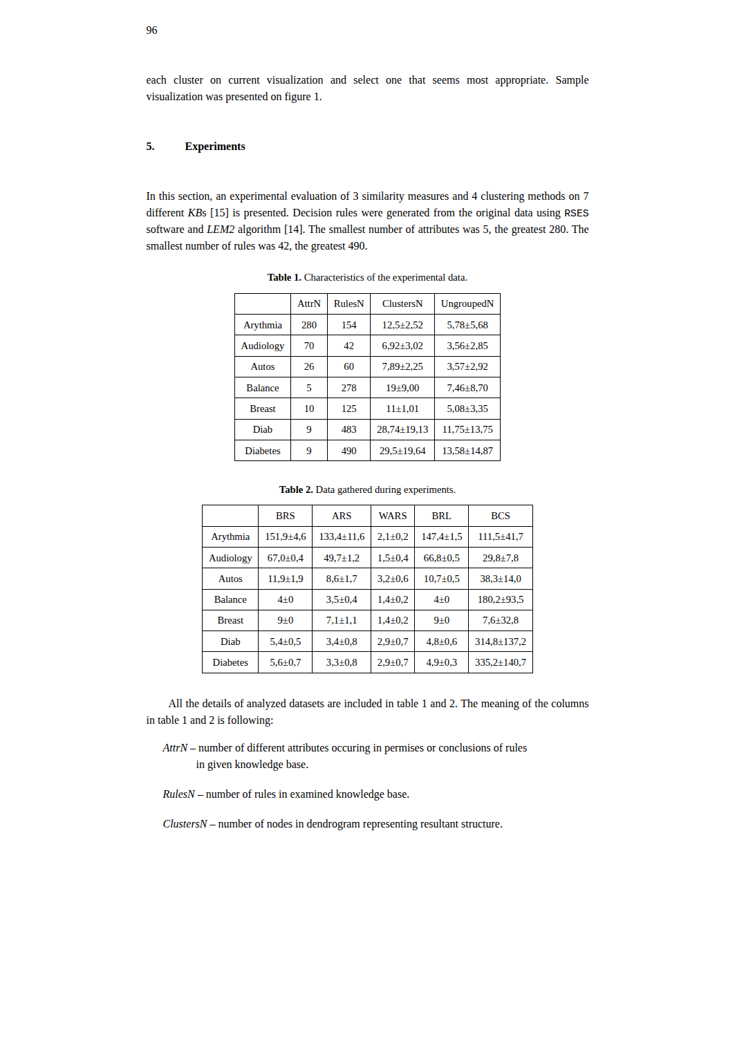96
each cluster on current visualization and select one that seems most appropriate. Sample visualization was presented on figure 1.
5. Experiments
In this section, an experimental evaluation of 3 similarity measures and 4 clustering methods on 7 different KBs [15] is presented. Decision rules were generated from the original data using RSES software and LEM2 algorithm [14]. The smallest number of attributes was 5, the greatest 280. The smallest number of rules was 42, the greatest 490.
Table 1. Characteristics of the experimental data.
| | AttrN | RulesN | ClustersN | UngroupedN |
| Arythmia | 280 | 154 | 12,5±2,52 | 5,78±5,68 |
| Audiology | 70 | 42 | 6,92±3,02 | 3,56±2,85 |
| Autos | 26 | 60 | 7,89±2,25 | 3,57±2,92 |
| Balance | 5 | 278 | 19±9,00 | 7,46±8,70 |
| Breast | 10 | 125 | 11±1,01 | 5,08±3,35 |
| Diab | 9 | 483 | 28,74±19,13 | 11,75±13,75 |
| Diabetes | 9 | 490 | 29,5±19,64 | 13,58±14,87 |
Table 2. Data gathered during experiments.
| | BRS | ARS | WARS | BRL | BCS |
| Arythmia | 151,9±4,6 | 133,4±11,6 | 2,1±0,2 | 147,4±1,5 | 111,5±41,7 |
| Audiology | 67,0±0,4 | 49,7±1,2 | 1,5±0,4 | 66,8±0,5 | 29,8±7,8 |
| Autos | 11,9±1,9 | 8,6±1,7 | 3,2±0,6 | 10,7±0,5 | 38,3±14,0 |
| Balance | 4±0 | 3,5±0,4 | 1,4±0,2 | 4±0 | 180,2±93,5 |
| Breast | 9±0 | 7,1±1,1 | 1,4±0,2 | 9±0 | 7,6±32,8 |
| Diab | 5,4±0,5 | 3,4±0,8 | 2,9±0,7 | 4,8±0,6 | 314,8±137,2 |
| Diabetes | 5,6±0,7 | 3,3±0,8 | 2,9±0,7 | 4,9±0,3 | 335,2±140,7 |
All the details of analyzed datasets are included in table 1 and 2. The meaning of the columns in table 1 and 2 is following:
AttrN – number of different attributes occuring in permises or conclusions of rules in given knowledge base.
RulesN – number of rules in examined knowledge base.
ClustersN – number of nodes in dendrogram representing resultant structure.